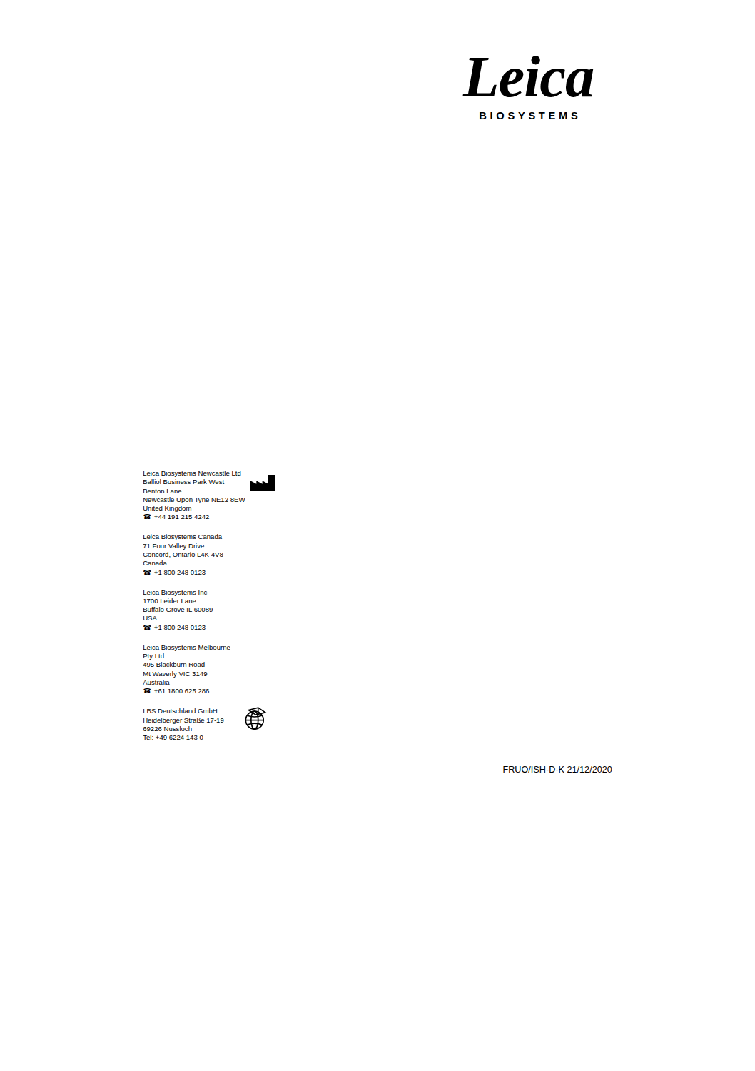Leica
BIOSYSTEMS
Leica Biosystems Newcastle Ltd
Balliol Business Park West
Benton Lane
Newcastle Upon Tyne NE12 8EW
United Kingdom
☎ +44 191 215 4242
Leica Biosystems Canada
71 Four Valley Drive
Concord, Ontario L4K 4V8
Canada
☎ +1 800 248 0123
Leica Biosystems Inc
1700 Leider Lane
Buffalo Grove IL 60089
USA
☎ +1 800 248 0123
Leica Biosystems Melbourne
Pty Ltd
495 Blackburn Road
Mt Waverly VIC 3149
Australia
☎ +61 1800 625 286
LBS Deutschland GmbH
Heidelberger Straße 17-19
69226 Nussloch
Tel: +49 6224 143 0
FRUO/ISH-D-K 21/12/2020